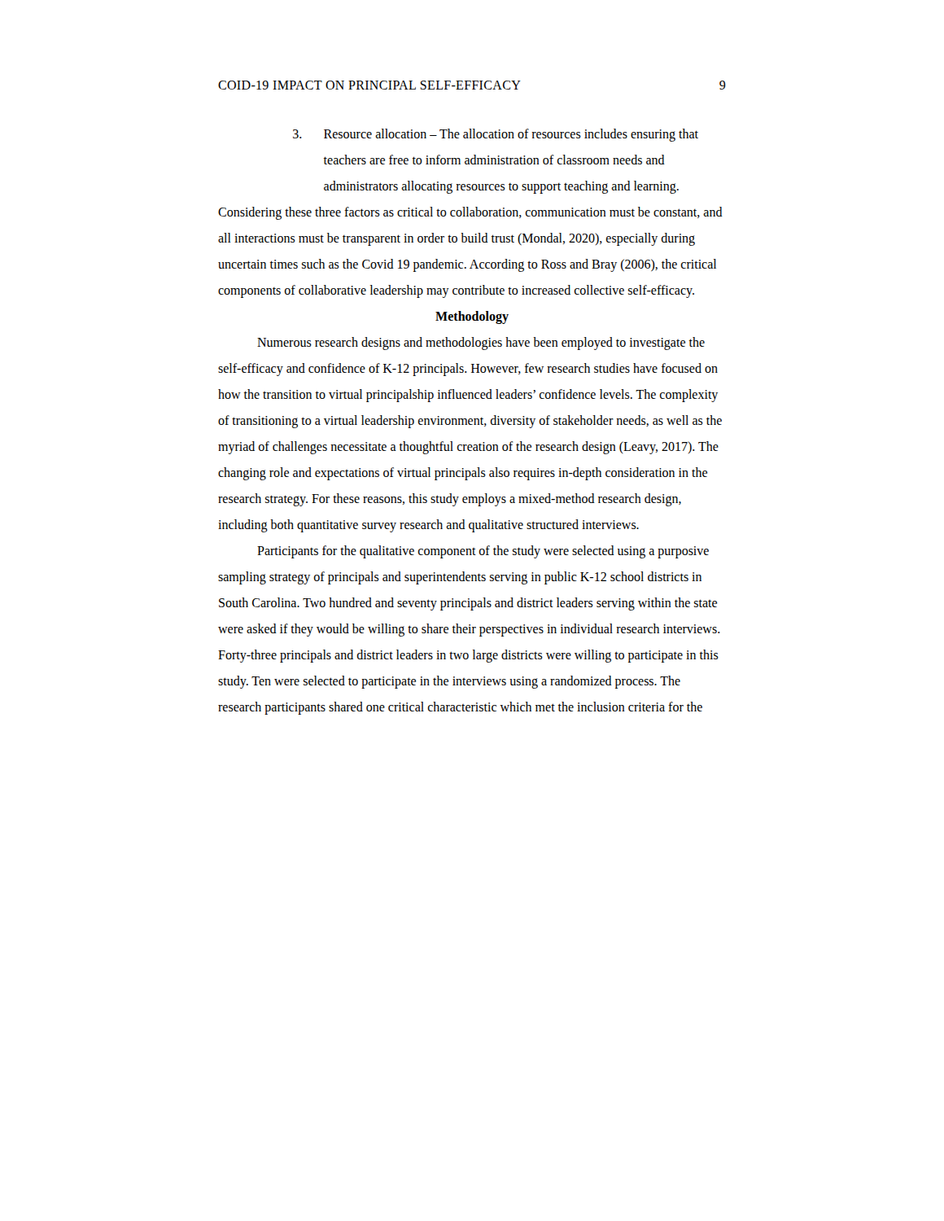COID-19 Impact on Principal Self-Efficacy 9
3. Resource allocation – The allocation of resources includes ensuring that teachers are free to inform administration of classroom needs and administrators allocating resources to support teaching and learning.
Considering these three factors as critical to collaboration, communication must be constant, and all interactions must be transparent in order to build trust (Mondal, 2020), especially during uncertain times such as the Covid 19 pandemic. According to Ross and Bray (2006), the critical components of collaborative leadership may contribute to increased collective self-efficacy.
Methodology
Numerous research designs and methodologies have been employed to investigate the self-efficacy and confidence of K-12 principals. However, few research studies have focused on how the transition to virtual principalship influenced leaders’ confidence levels. The complexity of transitioning to a virtual leadership environment, diversity of stakeholder needs, as well as the myriad of challenges necessitate a thoughtful creation of the research design (Leavy, 2017). The changing role and expectations of virtual principals also requires in-depth consideration in the research strategy. For these reasons, this study employs a mixed-method research design, including both quantitative survey research and qualitative structured interviews.
Participants for the qualitative component of the study were selected using a purposive sampling strategy of principals and superintendents serving in public K-12 school districts in South Carolina. Two hundred and seventy principals and district leaders serving within the state were asked if they would be willing to share their perspectives in individual research interviews. Forty-three principals and district leaders in two large districts were willing to participate in this study. Ten were selected to participate in the interviews using a randomized process. The research participants shared one critical characteristic which met the inclusion criteria for the